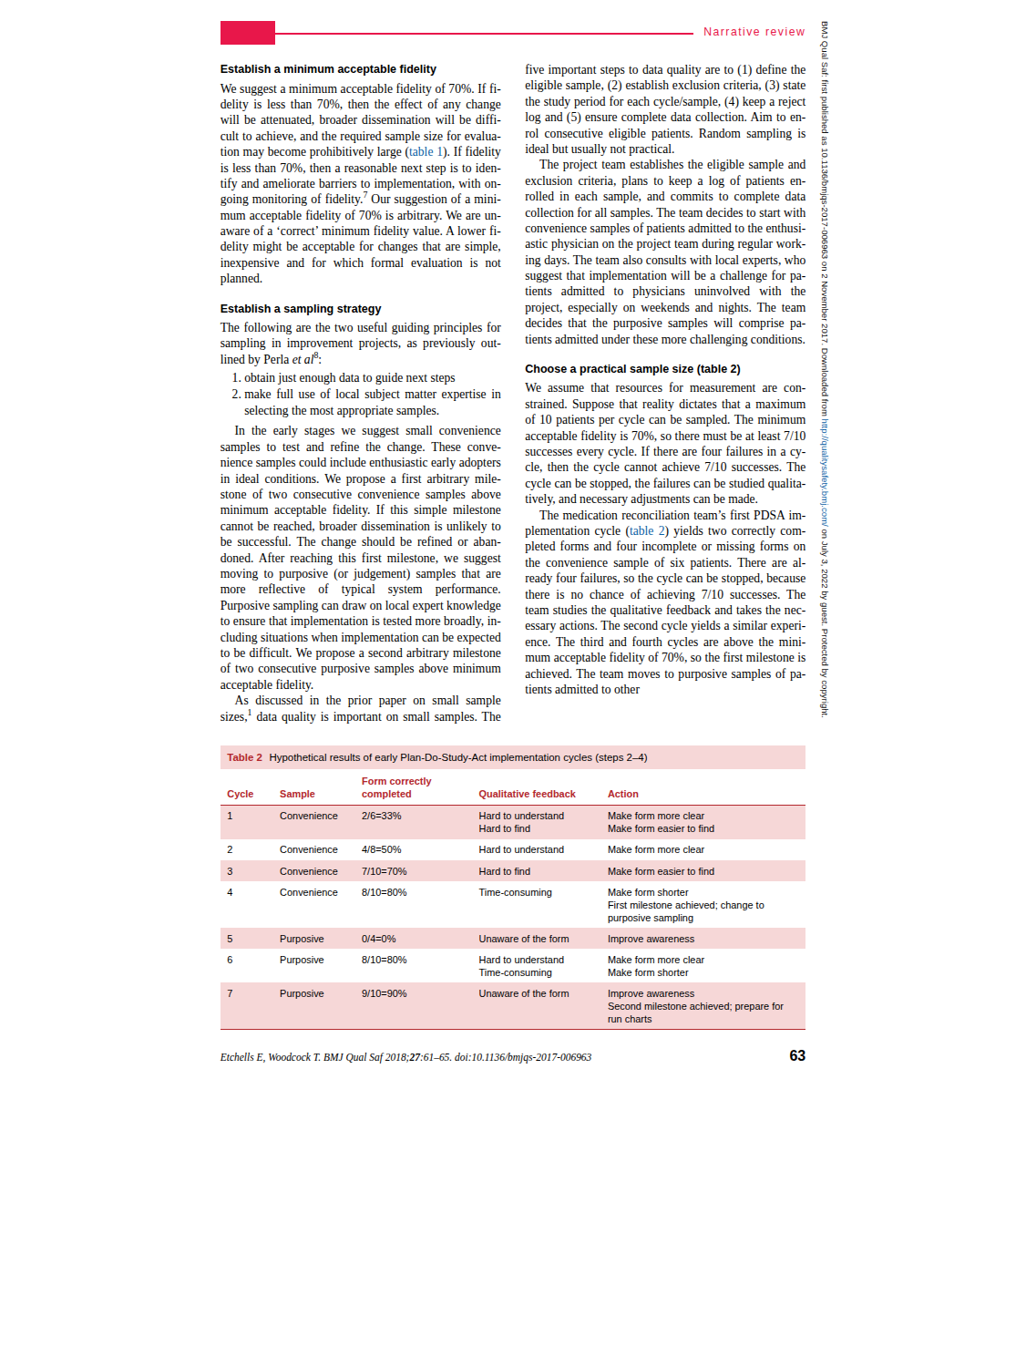BMJ Qual Saf: first published as 10.1136/bmjqs-2017-006963 on 2 November 2017. Downloaded from http://qualitysafety.bmj.com/ on July 3, 2022 by guest. Protected by copyright.
Narrative review
Establish a minimum acceptable fidelity
We suggest a minimum acceptable fidelity of 70%. If fidelity is less than 70%, then the effect of any change will be attenuated, broader dissemination will be difficult to achieve, and the required sample size for evaluation may become prohibitively large (table 1). If fidelity is less than 70%, then a reasonable next step is to identify and ameliorate barriers to implementation, with ongoing monitoring of fidelity.7 Our suggestion of a minimum acceptable fidelity of 70% is arbitrary. We are unaware of a ‘correct’ minimum fidelity value. A lower fidelity might be acceptable for changes that are simple, inexpensive and for which formal evaluation is not planned.
Establish a sampling strategy
The following are the two useful guiding principles for sampling in improvement projects, as previously outlined by Perla et al8:
obtain just enough data to guide next steps
make full use of local subject matter expertise in selecting the most appropriate samples.
In the early stages we suggest small convenience samples to test and refine the change. These convenience samples could include enthusiastic early adopters in ideal conditions. We propose a first arbitrary milestone of two consecutive convenience samples above minimum acceptable fidelity. If this simple milestone cannot be reached, broader dissemination is unlikely to be successful. The change should be refined or abandoned. After reaching this first milestone, we suggest moving to purposive (or judgement) samples that are more reflective of typical system performance. Purposive sampling can draw on local expert knowledge to ensure that implementation is tested more broadly, including situations when implementation can be expected to be difficult. We propose a second arbitrary milestone of two consecutive purposive samples above minimum acceptable fidelity.
As discussed in the prior paper on small sample sizes,1 data quality is important on small samples. The five important steps to data quality are to (1) define the eligible sample, (2) establish exclusion criteria, (3) state the study period for each cycle/sample, (4) keep a reject log and (5) ensure complete data collection. Aim to enrol consecutive eligible patients. Random sampling is ideal but usually not practical.
The project team establishes the eligible sample and exclusion criteria, plans to keep a log of patients enrolled in each sample, and commits to complete data collection for all samples. The team decides to start with convenience samples of patients admitted to the enthusiastic physician on the project team during regular working days. The team also consults with local experts, who suggest that implementation will be a challenge for patients admitted to physicians uninvolved with the project, especially on weekends and nights. The team decides that the purposive samples will comprise patients admitted under these more challenging conditions.
Choose a practical sample size (table 2)
We assume that resources for measurement are constrained. Suppose that reality dictates that a maximum of 10 patients per cycle can be sampled. The minimum acceptable fidelity is 70%, so there must be at least 7/10 successes every cycle. If there are four failures in a cycle, then the cycle cannot achieve 7/10 successes. The cycle can be stopped, the failures can be studied qualitatively, and necessary adjustments can be made.
The medication reconciliation team’s first PDSA implementation cycle (table 2) yields two correctly completed forms and four incomplete or missing forms on the convenience sample of six patients. There are already four failures, so the cycle can be stopped, because there is no chance of achieving 7/10 successes. The team studies the qualitative feedback and takes the necessary actions. The second cycle yields a similar experience. The third and fourth cycles are above the minimum acceptable fidelity of 70%, so the first milestone is achieved. The team moves to purposive samples of patients admitted to other
Table 2 Hypothetical results of early Plan-Do-Study-Act implementation cycles (steps 2–4)
| Cycle | Sample | Form correctly completed | Qualitative feedback | Action |
| --- | --- | --- | --- | --- |
| 1 | Convenience | 2/6=33% | Hard to understand Hard to find | Make form more clear Make form easier to find |
| 2 | Convenience | 4/8=50% | Hard to understand | Make form more clear |
| 3 | Convenience | 7/10=70% | Hard to find | Make form easier to find |
| 4 | Convenience | 8/10=80% | Time-consuming | Make form shorter First milestone achieved; change to purposive sampling |
| 5 | Purposive | 0/4=0% | Unaware of the form | Improve awareness |
| 6 | Purposive | 8/10=80% | Hard to understand Time-consuming | Make form more clear Make form shorter |
| 7 | Purposive | 9/10=90% | Unaware of the form | Improve awareness Second milestone achieved; prepare for run charts |
Etchells E, Woodcock T. BMJ Qual Saf 2018;27:61–65. doi:10.1136/bmjqs-2017-006963
63